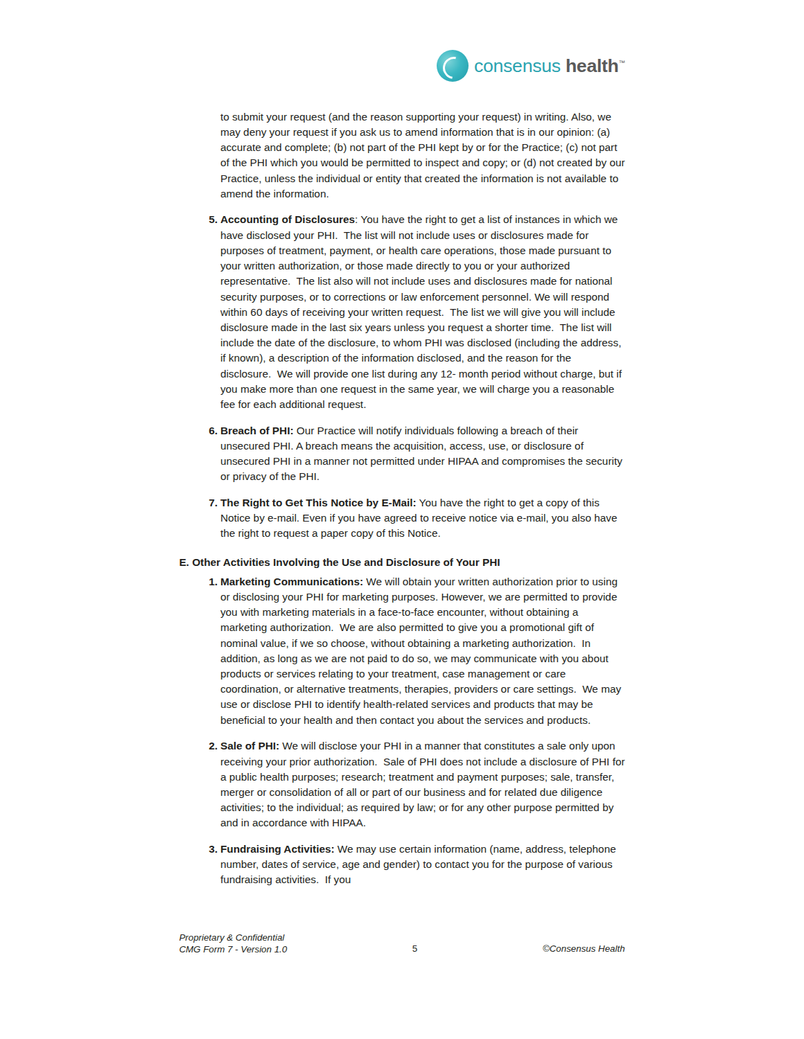consensus health™
to submit your request (and the reason supporting your request) in writing. Also, we may deny your request if you ask us to amend information that is in our opinion: (a) accurate and complete; (b) not part of the PHI kept by or for the Practice; (c) not part of the PHI which you would be permitted to inspect and copy; or (d) not created by our Practice, unless the individual or entity that created the information is not available to amend the information.
5. Accounting of Disclosures: You have the right to get a list of instances in which we have disclosed your PHI. The list will not include uses or disclosures made for purposes of treatment, payment, or health care operations, those made pursuant to your written authorization, or those made directly to you or your authorized representative. The list also will not include uses and disclosures made for national security purposes, or to corrections or law enforcement personnel. We will respond within 60 days of receiving your written request. The list we will give you will include disclosure made in the last six years unless you request a shorter time. The list will include the date of the disclosure, to whom PHI was disclosed (including the address, if known), a description of the information disclosed, and the reason for the disclosure. We will provide one list during any 12- month period without charge, but if you make more than one request in the same year, we will charge you a reasonable fee for each additional request.
6. Breach of PHI: Our Practice will notify individuals following a breach of their unsecured PHI. A breach means the acquisition, access, use, or disclosure of unsecured PHI in a manner not permitted under HIPAA and compromises the security or privacy of the PHI.
7. The Right to Get This Notice by E-Mail: You have the right to get a copy of this Notice by e-mail. Even if you have agreed to receive notice via e-mail, you also have the right to request a paper copy of this Notice.
E. Other Activities Involving the Use and Disclosure of Your PHI
1. Marketing Communications: We will obtain your written authorization prior to using or disclosing your PHI for marketing purposes. However, we are permitted to provide you with marketing materials in a face-to-face encounter, without obtaining a marketing authorization. We are also permitted to give you a promotional gift of nominal value, if we so choose, without obtaining a marketing authorization. In addition, as long as we are not paid to do so, we may communicate with you about products or services relating to your treatment, case management or care coordination, or alternative treatments, therapies, providers or care settings. We may use or disclose PHI to identify health-related services and products that may be beneficial to your health and then contact you about the services and products.
2. Sale of PHI: We will disclose your PHI in a manner that constitutes a sale only upon receiving your prior authorization. Sale of PHI does not include a disclosure of PHI for a public health purposes; research; treatment and payment purposes; sale, transfer, merger or consolidation of all or part of our business and for related due diligence activities; to the individual; as required by law; or for any other purpose permitted by and in accordance with HIPAA.
3. Fundraising Activities: We may use certain information (name, address, telephone number, dates of service, age and gender) to contact you for the purpose of various fundraising activities. If you
Proprietary & Confidential
CMG Form 7 - Version 1.0
5
©Consensus Health